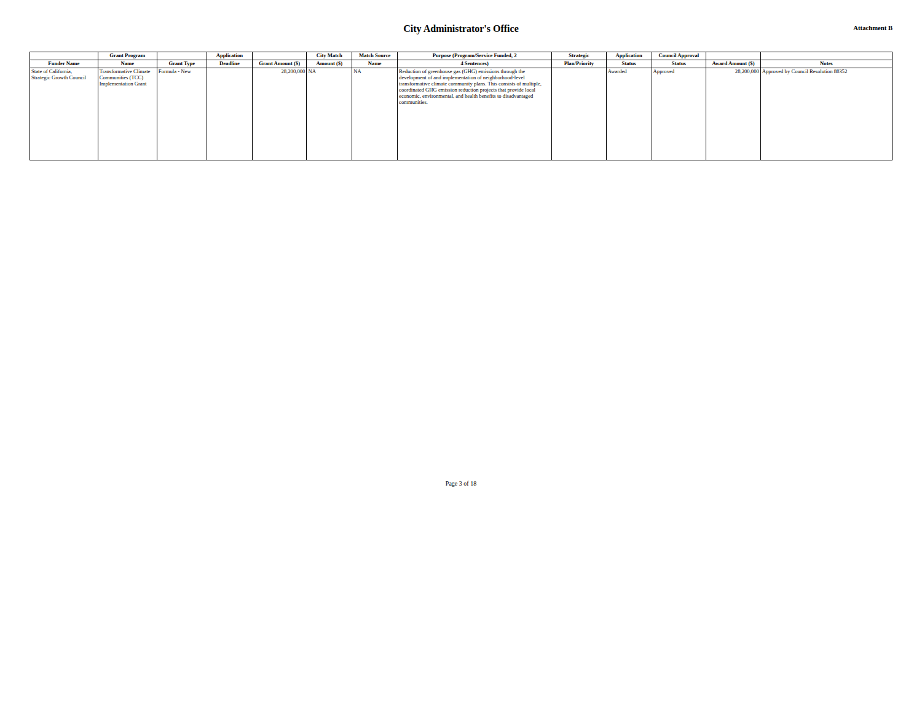City Administrator's Office
Attachment B
| | Grant Program | | Application | | City Match | Match Source | Purpose (Program/Service Funded, 2 | Strategic | Application | Council Approval | | |
| --- | --- | --- | --- | --- | --- | --- | --- | --- | --- | --- | --- | --- |
| Funder Name | Name | Grant Type | Deadline | Grant Amount ($) | Amount ($) | Name | 4 Sentences) | Plan/Priority | Status | Status | Award Amount ($) | Notes |
| State of California, Strategic Growth Council | Transformative Climate Communities (TCC) Implementation Grant | Formula - New | | 28,200,000 | NA | NA | Reduction of greenhouse gas (GHG) emissions through the development of and implementation of neighborhood-level transformative climate community plans. This consists of multiple, coordinated GHG emission reduction projects that provide local economic, environmental, and health benefits to disadvantaged communities. | | Awarded | Approved | 28,200,000 | Approved by Council Resolution 88352 |
Page 3 of 18